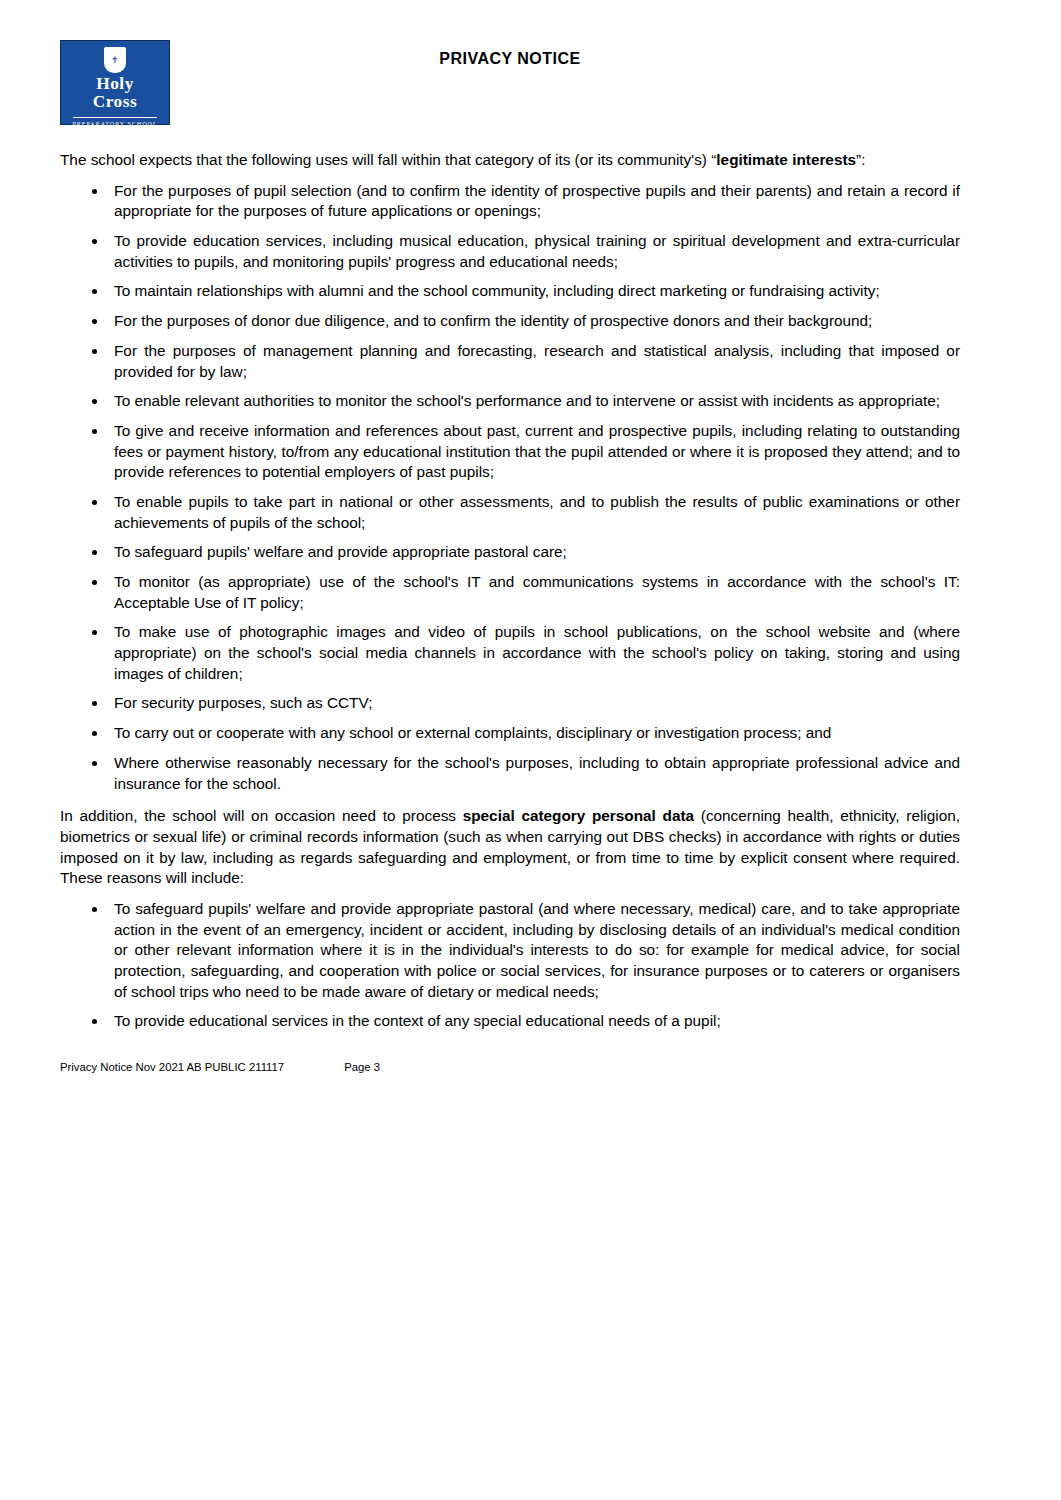✝
Holy
Cross
PREPARATORY SCHOOL
PRIVACY NOTICE
The school expects that the following uses will fall within that category of its (or its community's) “legitimate interests”:
For the purposes of pupil selection (and to confirm the identity of prospective pupils and their parents) and retain a record if appropriate for the purposes of future applications or openings;
To provide education services, including musical education, physical training or spiritual development and extra-curricular activities to pupils, and monitoring pupils' progress and educational needs;
To maintain relationships with alumni and the school community, including direct marketing or fundraising activity;
For the purposes of donor due diligence, and to confirm the identity of prospective donors and their background;
For the purposes of management planning and forecasting, research and statistical analysis, including that imposed or provided for by law;
To enable relevant authorities to monitor the school's performance and to intervene or assist with incidents as appropriate;
To give and receive information and references about past, current and prospective pupils, including relating to outstanding fees or payment history, to/from any educational institution that the pupil attended or where it is proposed they attend; and to provide references to potential employers of past pupils;
To enable pupils to take part in national or other assessments, and to publish the results of public examinations or other achievements of pupils of the school;
To safeguard pupils' welfare and provide appropriate pastoral care;
To monitor (as appropriate) use of the school's IT and communications systems in accordance with the school's IT: Acceptable Use of IT policy;
To make use of photographic images and video of pupils in school publications, on the school website and (where appropriate) on the school's social media channels in accordance with the school's policy on taking, storing and using images of children;
For security purposes, such as CCTV;
To carry out or cooperate with any school or external complaints, disciplinary or investigation process; and
Where otherwise reasonably necessary for the school's purposes, including to obtain appropriate professional advice and insurance for the school.
In addition, the school will on occasion need to process special category personal data (concerning health, ethnicity, religion, biometrics or sexual life) or criminal records information (such as when carrying out DBS checks) in accordance with rights or duties imposed on it by law, including as regards safeguarding and employment, or from time to time by explicit consent where required. These reasons will include:
To safeguard pupils' welfare and provide appropriate pastoral (and where necessary, medical) care, and to take appropriate action in the event of an emergency, incident or accident, including by disclosing details of an individual's medical condition or other relevant information where it is in the individual's interests to do so: for example for medical advice, for social protection, safeguarding, and cooperation with police or social services, for insurance purposes or to caterers or organisers of school trips who need to be made aware of dietary or medical needs;
To provide educational services in the context of any special educational needs of a pupil;
Privacy Notice Nov 2021 AB PUBLIC 211117
Page 3